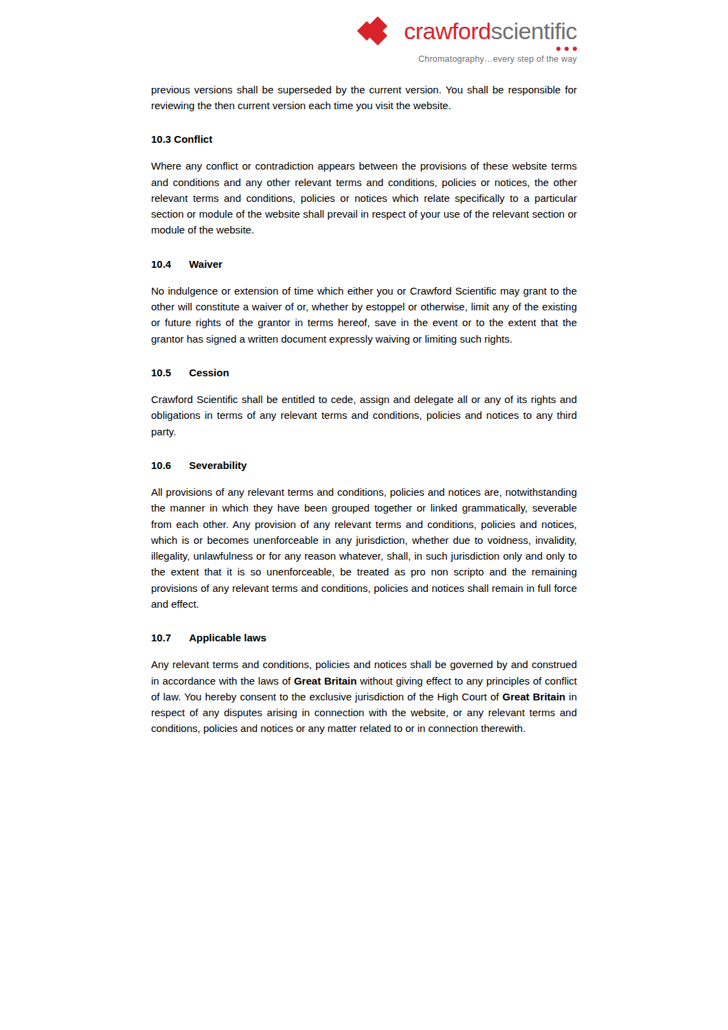crawford scientific
Chromatography…every step of the way
previous versions shall be superseded by the current version. You shall be responsible for reviewing the then current version each time you visit the website.
10.3 Conflict
Where any conflict or contradiction appears between the provisions of these website terms and conditions and any other relevant terms and conditions, policies or notices, the other relevant terms and conditions, policies or notices which relate specifically to a particular section or module of the website shall prevail in respect of your use of the relevant section or module of the website.
10.4 Waiver
No indulgence or extension of time which either you or Crawford Scientific may grant to the other will constitute a waiver of or, whether by estoppel or otherwise, limit any of the existing or future rights of the grantor in terms hereof, save in the event or to the extent that the grantor has signed a written document expressly waiving or limiting such rights.
10.5 Cession
Crawford Scientific shall be entitled to cede, assign and delegate all or any of its rights and obligations in terms of any relevant terms and conditions, policies and notices to any third party.
10.6 Severability
All provisions of any relevant terms and conditions, policies and notices are, notwithstanding the manner in which they have been grouped together or linked grammatically, severable from each other. Any provision of any relevant terms and conditions, policies and notices, which is or becomes unenforceable in any jurisdiction, whether due to voidness, invalidity, illegality, unlawfulness or for any reason whatever, shall, in such jurisdiction only and only to the extent that it is so unenforceable, be treated as pro non scripto and the remaining provisions of any relevant terms and conditions, policies and notices shall remain in full force and effect.
10.7 Applicable laws
Any relevant terms and conditions, policies and notices shall be governed by and construed in accordance with the laws of Great Britain without giving effect to any principles of conflict of law. You hereby consent to the exclusive jurisdiction of the High Court of Great Britain in respect of any disputes arising in connection with the website, or any relevant terms and conditions, policies and notices or any matter related to or in connection therewith.